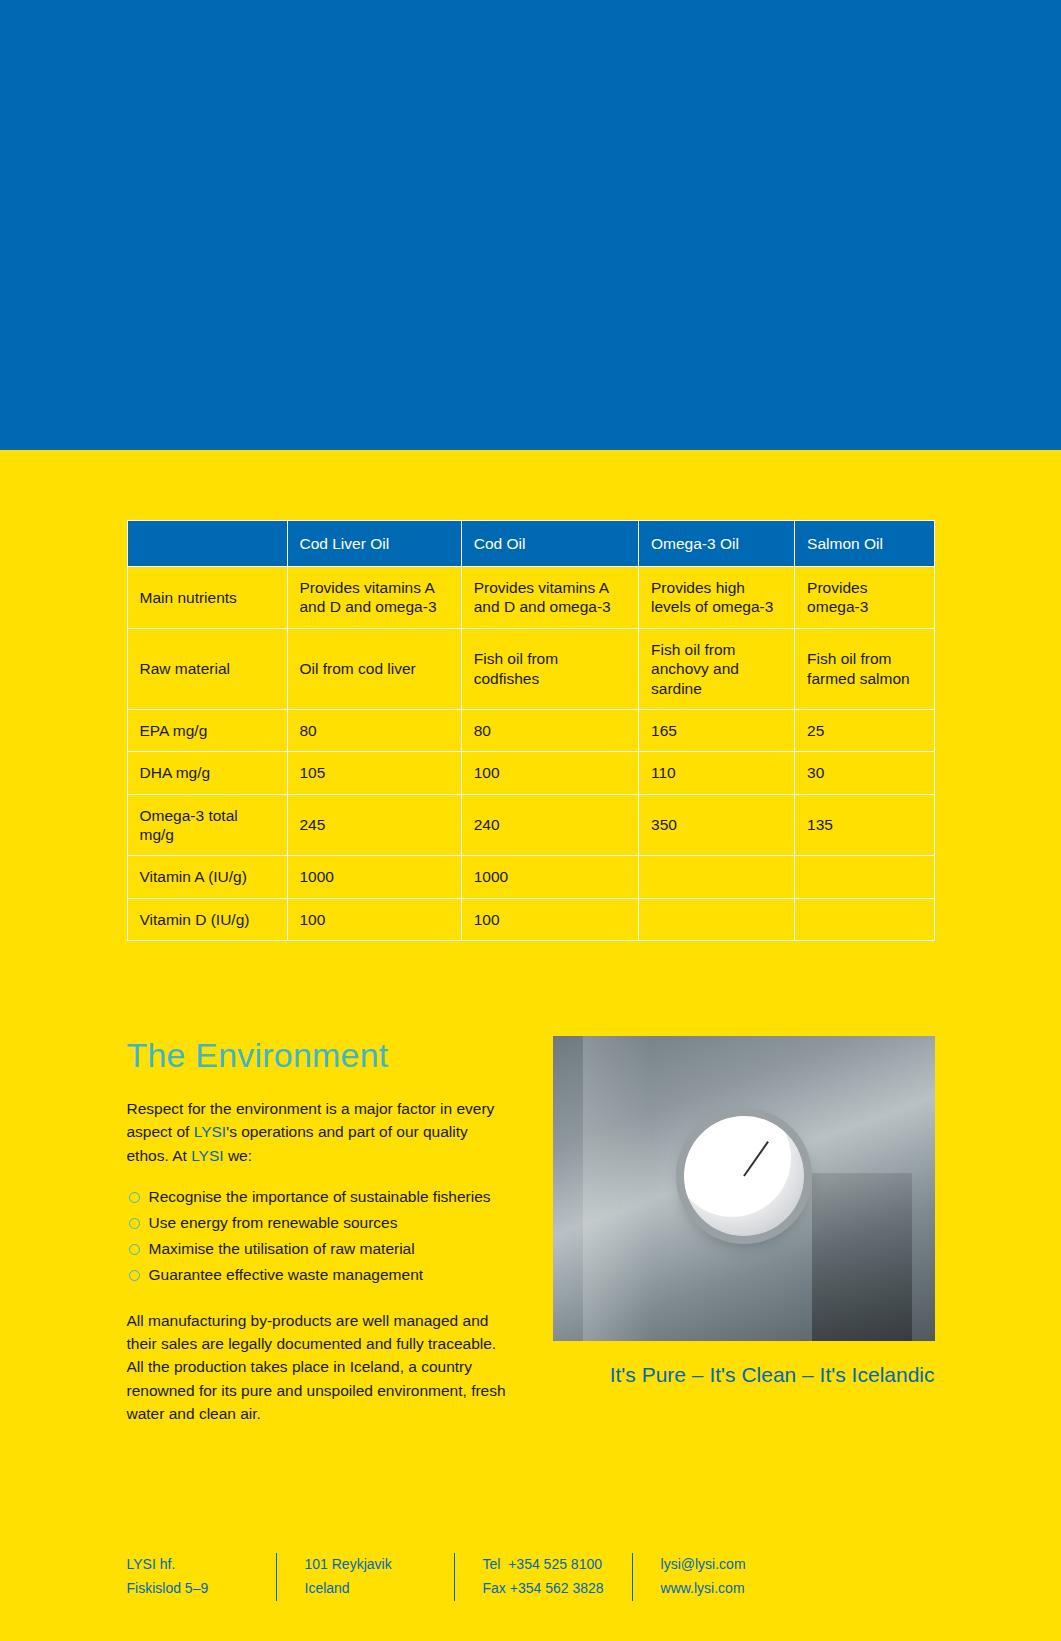| | Cod Liver Oil | Cod Oil | Omega-3 Oil | Salmon Oil |
| --- | --- | --- | --- | --- |
| Main nutrients | Provides vitamins A and D and omega-3 | Provides vitamins A and D and omega-3 | Provides high levels of omega-3 | Provides omega-3 |
| Raw material | Oil from cod liver | Fish oil from codfishes | Fish oil from anchovy and sardine | Fish oil from farmed salmon |
| EPA mg/g | 80 | 80 | 165 | 25 |
| DHA mg/g | 105 | 100 | 110 | 30 |
| Omega-3 total mg/g | 245 | 240 | 350 | 135 |
| Vitamin A (IU/g) | 1000 | 1000 | | |
| Vitamin D (IU/g) | 100 | 100 | | |
The Environment
Respect for the environment is a major factor in every aspect of LYSI's operations and part of our quality ethos. At LYSI we:
Recognise the importance of sustainable fisheries
Use energy from renewable sources
Maximise the utilisation of raw material
Guarantee effective waste management
All manufacturing by-products are well managed and their sales are legally documented and fully traceable. All the production takes place in Iceland, a country renowned for its pure and unspoiled environment, fresh water and clean air.
It's Pure – It's Clean – It's Icelandic
LYSI hf.
Fiskislod 5–9
101 Reykjavik
Iceland
Tel +354 525 8100
Fax +354 562 3828
lysi@lysi.com
www.lysi.com